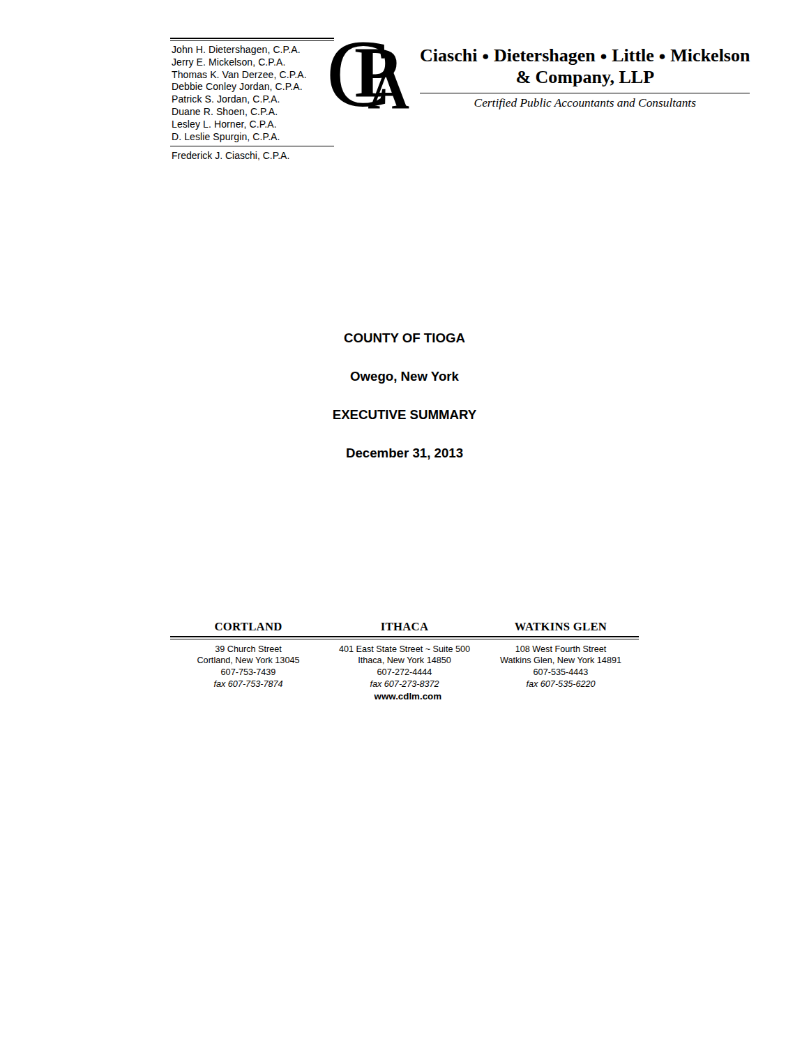John H. Dietershagen, C.P.A.
Jerry E. Mickelson, C.P.A.
Thomas K. Van Derzee, C.P.A.
Debbie Conley Jordan, C.P.A.
Patrick S. Jordan, C.P.A.
Duane R. Shoen, C.P.A.
Lesley L. Horner, C.P.A.
D. Leslie Spurgin, C.P.A.
Frederick J. Ciaschi, C.P.A.
C P A
Ciaschi ● Dietershagen ● Little ● Mickelson
& Company, LLP
Certified Public Accountants and Consultants
COUNTY OF TIOGA
Owego, New York
EXECUTIVE SUMMARY
December 31, 2013
CORTLAND ITHACA WATKINS GLEN
39 Church Street
Cortland, New York 13045
607-753-7439
fax 607-753-7874
401 East State Street ~ Suite 500
Ithaca, New York 14850
607-272-4444
fax 607-273-8372
www.cdlm.com
108 West Fourth Street
Watkins Glen, New York 14891
607-535-4443
fax 607-535-6220